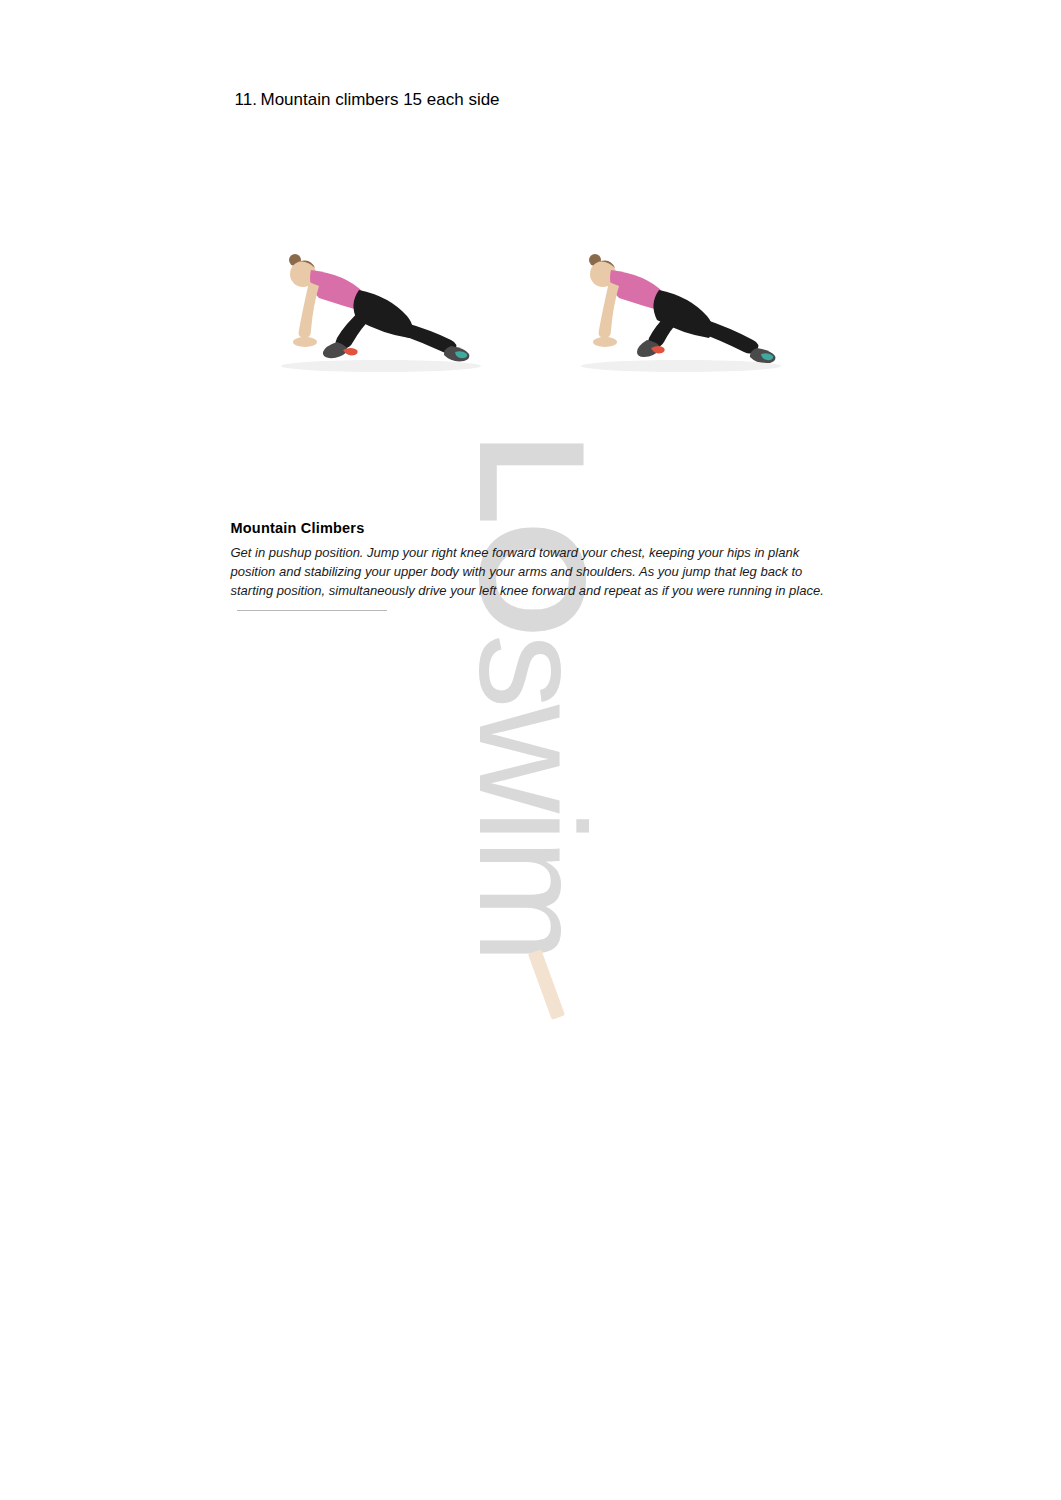11. Mountain climbers 15 each side
LOswim
Mountain Climbers
Get in pushup position. Jump your right knee forward toward your chest, keeping your hips in plank position and stabilizing your upper body with your arms and shoulders. As you jump that leg back to starting position, simultaneously drive your left knee forward and repeat as if you were running in place.